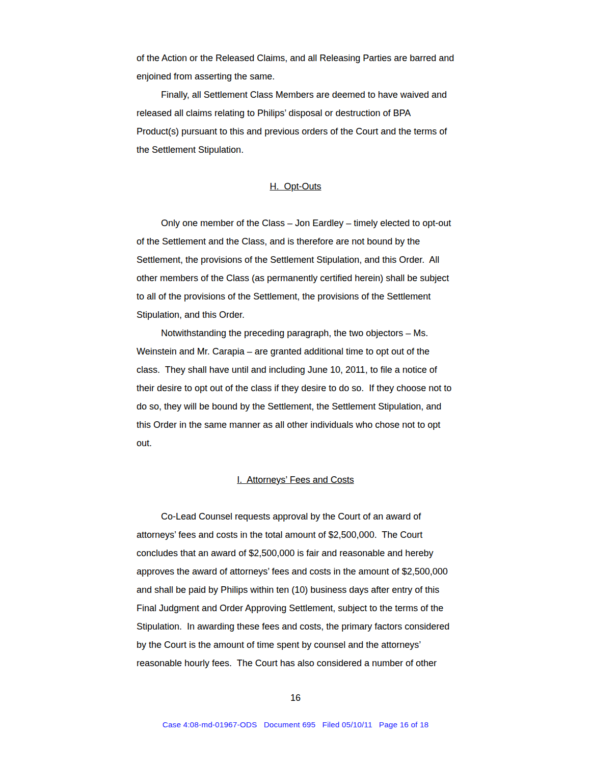of the Action or the Released Claims, and all Releasing Parties are barred and enjoined from asserting the same.
Finally, all Settlement Class Members are deemed to have waived and released all claims relating to Philips’ disposal or destruction of BPA Product(s) pursuant to this and previous orders of the Court and the terms of the Settlement Stipulation.
H. Opt-Outs
Only one member of the Class – Jon Eardley – timely elected to opt-out of the Settlement and the Class, and is therefore are not bound by the Settlement, the provisions of the Settlement Stipulation, and this Order. All other members of the Class (as permanently certified herein) shall be subject to all of the provisions of the Settlement, the provisions of the Settlement Stipulation, and this Order.
Notwithstanding the preceding paragraph, the two objectors – Ms. Weinstein and Mr. Carapia – are granted additional time to opt out of the class. They shall have until and including June 10, 2011, to file a notice of their desire to opt out of the class if they desire to do so. If they choose not to do so, they will be bound by the Settlement, the Settlement Stipulation, and this Order in the same manner as all other individuals who chose not to opt out.
I. Attorneys’ Fees and Costs
Co-Lead Counsel requests approval by the Court of an award of attorneys’ fees and costs in the total amount of $2,500,000. The Court concludes that an award of $2,500,000 is fair and reasonable and hereby approves the award of attorneys’ fees and costs in the amount of $2,500,000 and shall be paid by Philips within ten (10) business days after entry of this Final Judgment and Order Approving Settlement, subject to the terms of the Stipulation. In awarding these fees and costs, the primary factors considered by the Court is the amount of time spent by counsel and the attorneys’ reasonable hourly fees. The Court has also considered a number of other
16
Case 4:08-md-01967-ODS Document 695 Filed 05/10/11 Page 16 of 18